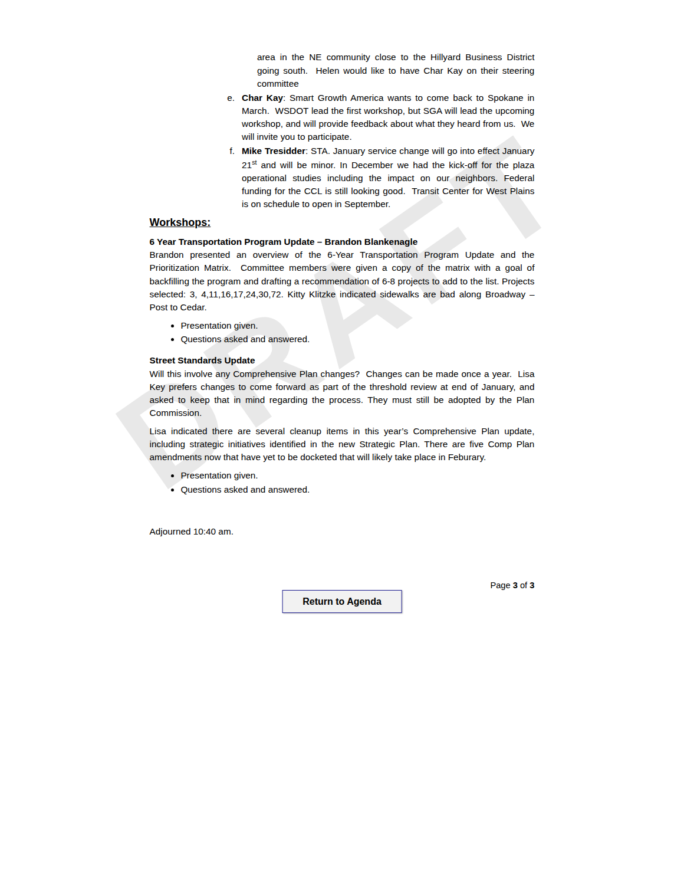DRAFT
area in the NE community close to the Hillyard Business District going south. Helen would like to have Char Kay on their steering committee
Char Kay: Smart Growth America wants to come back to Spokane in March. WSDOT lead the first workshop, but SGA will lead the upcoming workshop, and will provide feedback about what they heard from us. We will invite you to participate.
Mike Tresidder: STA. January service change will go into effect January 21st and will be minor. In December we had the kick-off for the plaza operational studies including the impact on our neighbors. Federal funding for the CCL is still looking good. Transit Center for West Plains is on schedule to open in September.
Workshops:
6 Year Transportation Program Update – Brandon Blankenagle
Brandon presented an overview of the 6-Year Transportation Program Update and the Prioritization Matrix. Committee members were given a copy of the matrix with a goal of backfilling the program and drafting a recommendation of 6-8 projects to add to the list. Projects selected: 3, 4,11,16,17,24,30,72. Kitty Klitzke indicated sidewalks are bad along Broadway – Post to Cedar.
Presentation given.
Questions asked and answered.
Street Standards Update
Will this involve any Comprehensive Plan changes? Changes can be made once a year. Lisa Key prefers changes to come forward as part of the threshold review at end of January, and asked to keep that in mind regarding the process. They must still be adopted by the Plan Commission.
Lisa indicated there are several cleanup items in this year’s Comprehensive Plan update, including strategic initiatives identified in the new Strategic Plan. There are five Comp Plan amendments now that have yet to be docketed that will likely take place in Feburary.
Presentation given.
Questions asked and answered.
Adjourned 10:40 am.
Page 3 of 3
Return to Agenda